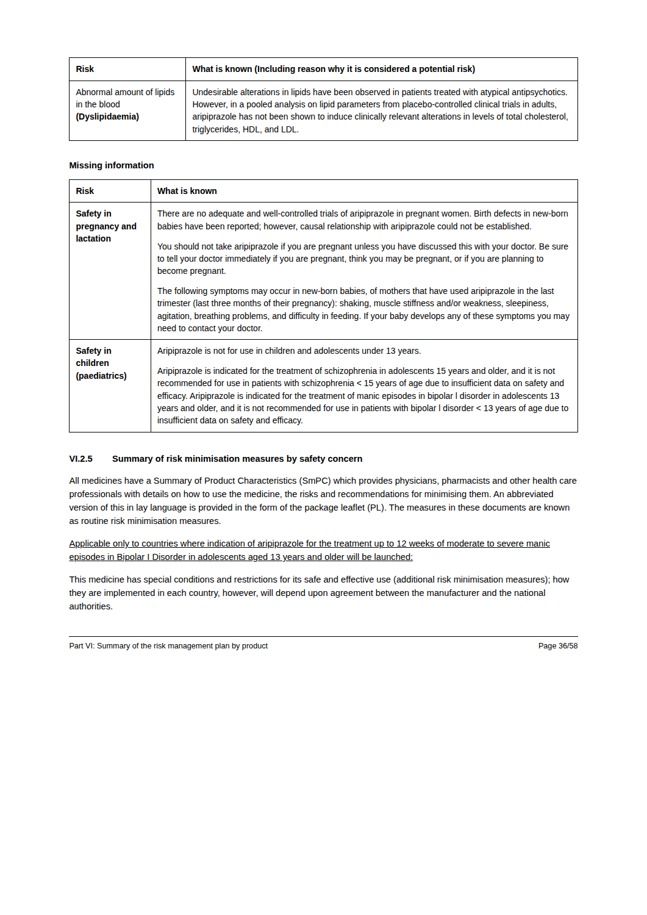| Risk | What is known (Including reason why it is considered a potential risk) |
| --- | --- |
| Abnormal amount of lipids in the blood (Dyslipidaemia) | Undesirable alterations in lipids have been observed in patients treated with atypical antipsychotics. However, in a pooled analysis on lipid parameters from placebo-controlled clinical trials in adults, aripiprazole has not been shown to induce clinically relevant alterations in levels of total cholesterol, triglycerides, HDL, and LDL. |
Missing information
| Risk | What is known |
| --- | --- |
| Safety in pregnancy and lactation | There are no adequate and well-controlled trials of aripiprazole in pregnant women. Birth defects in new-born babies have been reported; however, causal relationship with aripiprazole could not be established. You should not take aripiprazole if you are pregnant unless you have discussed this with your doctor. Be sure to tell your doctor immediately if you are pregnant, think you may be pregnant, or if you are planning to become pregnant. The following symptoms may occur in new-born babies, of mothers that have used aripiprazole in the last trimester (last three months of their pregnancy): shaking, muscle stiffness and/or weakness, sleepiness, agitation, breathing problems, and difficulty in feeding. If your baby develops any of these symptoms you may need to contact your doctor. |
| Safety in children (paediatrics) | Aripiprazole is not for use in children and adolescents under 13 years. Aripiprazole is indicated for the treatment of schizophrenia in adolescents 15 years and older, and it is not recommended for use in patients with schizophrenia < 15 years of age due to insufficient data on safety and efficacy. Aripiprazole is indicated for the treatment of manic episodes in bipolar l disorder in adolescents 13 years and older, and it is not recommended for use in patients with bipolar l disorder < 13 years of age due to insufficient data on safety and efficacy. |
VI.2.5 Summary of risk minimisation measures by safety concern
All medicines have a Summary of Product Characteristics (SmPC) which provides physicians, pharmacists and other health care professionals with details on how to use the medicine, the risks and recommendations for minimising them. An abbreviated version of this in lay language is provided in the form of the package leaflet (PL). The measures in these documents are known as routine risk minimisation measures.
Applicable only to countries where indication of aripiprazole for the treatment up to 12 weeks of moderate to severe manic episodes in Bipolar I Disorder in adolescents aged 13 years and older will be launched:
This medicine has special conditions and restrictions for its safe and effective use (additional risk minimisation measures); how they are implemented in each country, however, will depend upon agreement between the manufacturer and the national authorities.
Part VI: Summary of the risk management plan by product Page 36/58